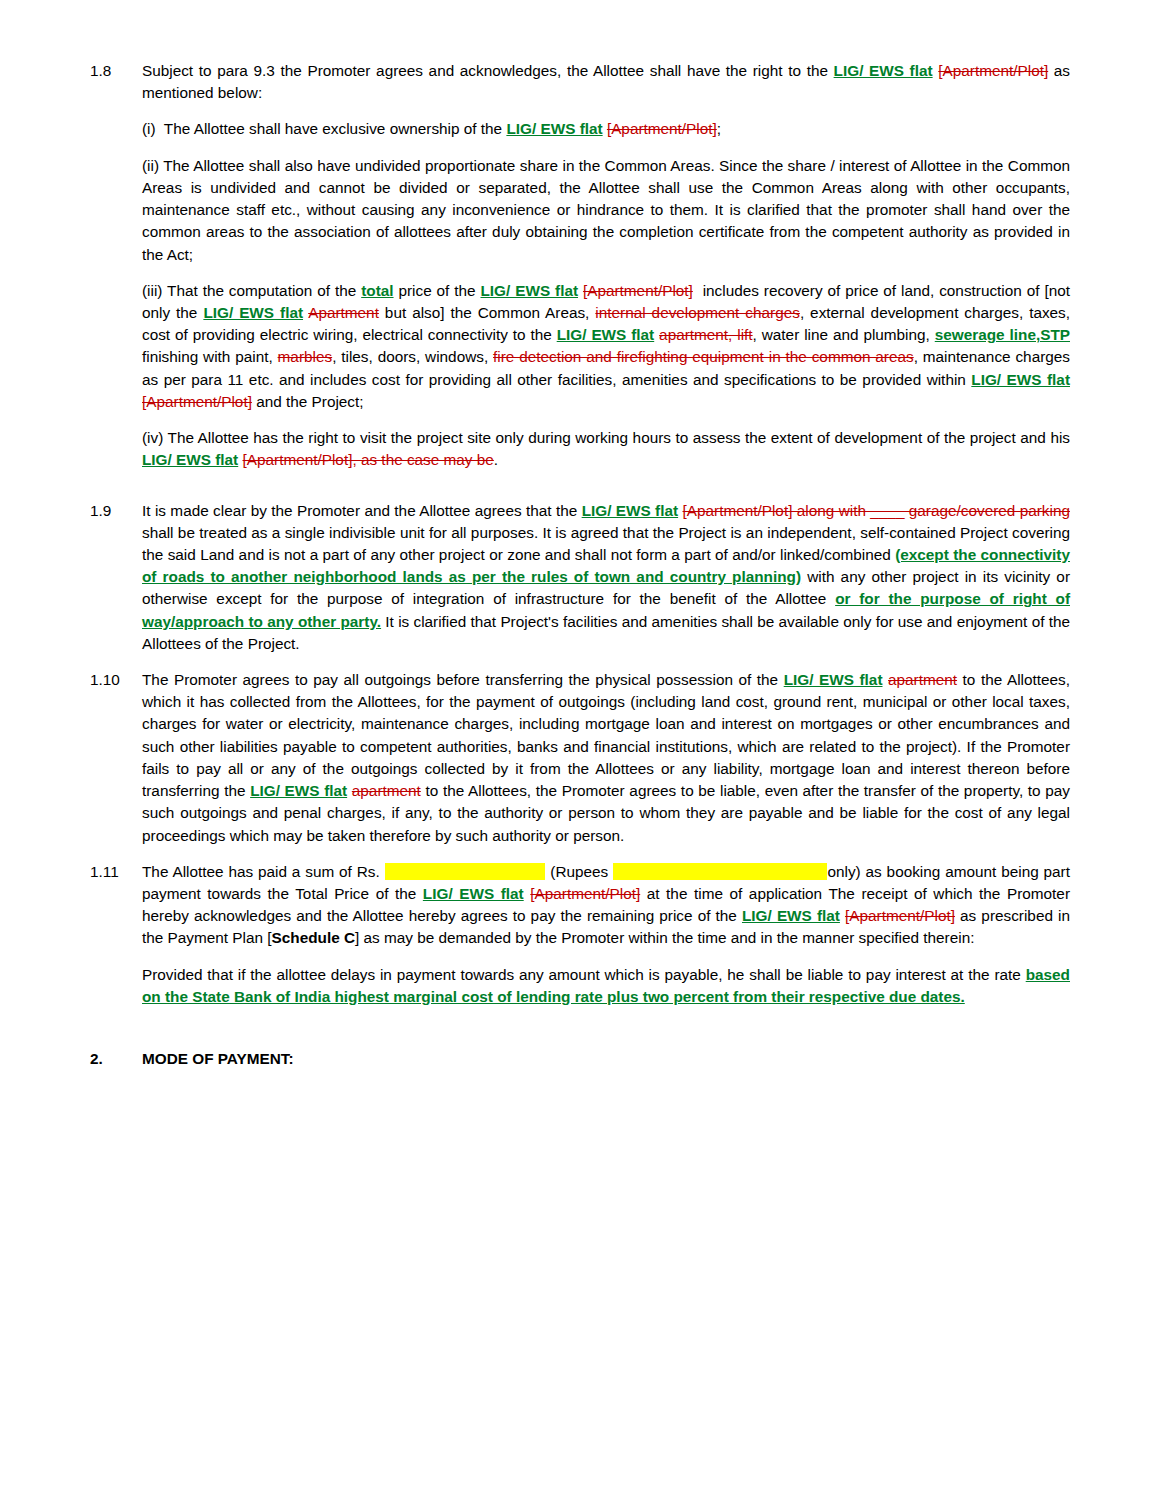1.8
Subject to para 9.3 the Promoter agrees and acknowledges, the Allottee shall have the right to the LIG/ EWS flat [Apartment/Plot] as mentioned below:
(i) The Allottee shall have exclusive ownership of the LIG/ EWS flat [Apartment/Plot];
(ii) The Allottee shall also have undivided proportionate share in the Common Areas. Since the share / interest of Allottee in the Common Areas is undivided and cannot be divided or separated, the Allottee shall use the Common Areas along with other occupants, maintenance staff etc., without causing any inconvenience or hindrance to them. It is clarified that the promoter shall hand over the common areas to the association of allottees after duly obtaining the completion certificate from the competent authority as provided in the Act;
(iii) That the computation of the total price of the LIG/ EWS flat [Apartment/Plot] includes recovery of price of land, construction of [not only the LIG/ EWS flat Apartment but also] the Common Areas, internal development charges, external development charges, taxes, cost of providing electric wiring, electrical connectivity to the LIG/ EWS flat apartment, lift, water line and plumbing, sewerage line,STP finishing with paint, marbles, tiles, doors, windows, fire detection and firefighting equipment in the common areas, maintenance charges as per para 11 etc. and includes cost for providing all other facilities, amenities and specifications to be provided within LIG/ EWS flat [Apartment/Plot] and the Project;
(iv) The Allottee has the right to visit the project site only during working hours to assess the extent of development of the project and his LIG/ EWS flat [Apartment/Plot], as the case may be.
1.9
It is made clear by the Promoter and the Allottee agrees that the LIG/ EWS flat [Apartment/Plot] along with ____ garage/covered parking shall be treated as a single indivisible unit for all purposes. It is agreed that the Project is an independent, self-contained Project covering the said Land and is not a part of any other project or zone and shall not form a part of and/or linked/combined (except the connectivity of roads to another neighborhood lands as per the rules of town and country planning) with any other project in its vicinity or otherwise except for the purpose of integration of infrastructure for the benefit of the Allottee or for the purpose of right of way/approach to any other party. It is clarified that Project's facilities and amenities shall be available only for use and enjoyment of the Allottees of the Project.
1.10
The Promoter agrees to pay all outgoings before transferring the physical possession of the LIG/ EWS flat apartment to the Allottees, which it has collected from the Allottees, for the payment of outgoings (including land cost, ground rent, municipal or other local taxes, charges for water or electricity, maintenance charges, including mortgage loan and interest on mortgages or other encumbrances and such other liabilities payable to competent authorities, banks and financial institutions, which are related to the project). If the Promoter fails to pay all or any of the outgoings collected by it from the Allottees or any liability, mortgage loan and interest thereon before transferring the LIG/ EWS flat apartment to the Allottees, the Promoter agrees to be liable, even after the transfer of the property, to pay such outgoings and penal charges, if any, to the authority or person to whom they are payable and be liable for the cost of any legal proceedings which may be taken therefore by such authority or person.
1.11
The Allottee has paid a sum of Rs. (Rupees only) as booking amount being part payment towards the Total Price of the LIG/ EWS flat [Apartment/Plot] at the time of application The receipt of which the Promoter hereby acknowledges and the Allottee hereby agrees to pay the remaining price of the LIG/ EWS flat [Apartment/Plot] as prescribed in the Payment Plan [Schedule C] as may be demanded by the Promoter within the time and in the manner specified therein:
Provided that if the allottee delays in payment towards any amount which is payable, he shall be liable to pay interest at the rate based on the State Bank of India highest marginal cost of lending rate plus two percent from their respective due dates.
2.
MODE OF PAYMENT: